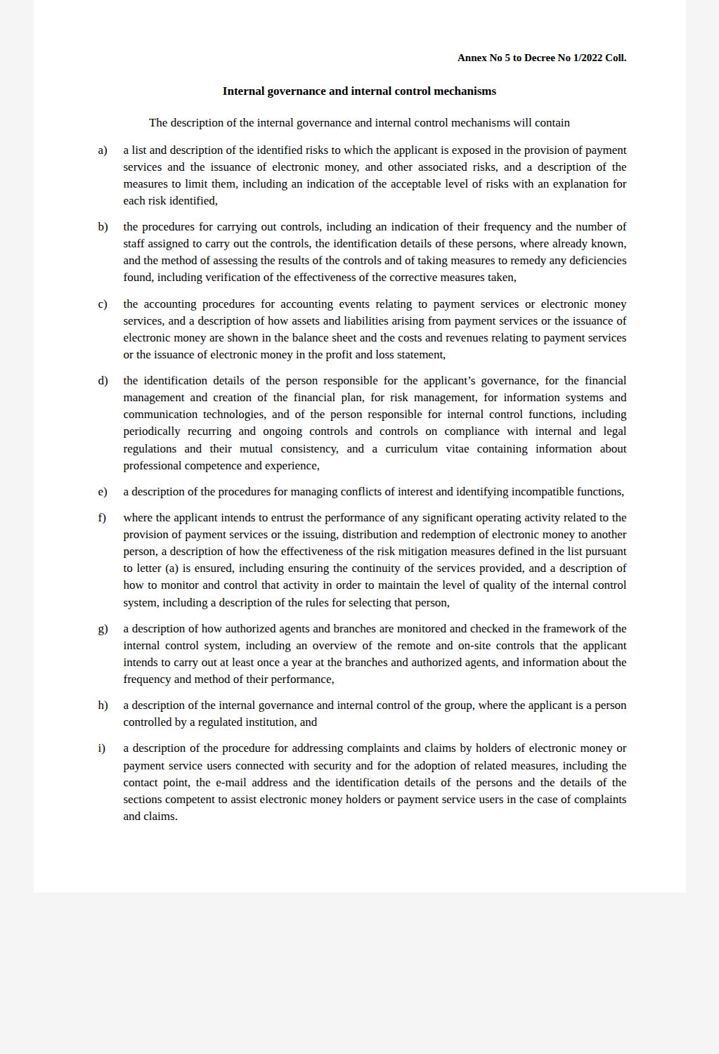Annex No 5 to Decree No 1/2022 Coll.
Internal governance and internal control mechanisms
The description of the internal governance and internal control mechanisms will contain
a) a list and description of the identified risks to which the applicant is exposed in the provision of payment services and the issuance of electronic money, and other associated risks, and a description of the measures to limit them, including an indication of the acceptable level of risks with an explanation for each risk identified,
b) the procedures for carrying out controls, including an indication of their frequency and the number of staff assigned to carry out the controls, the identification details of these persons, where already known, and the method of assessing the results of the controls and of taking measures to remedy any deficiencies found, including verification of the effectiveness of the corrective measures taken,
c) the accounting procedures for accounting events relating to payment services or electronic money services, and a description of how assets and liabilities arising from payment services or the issuance of electronic money are shown in the balance sheet and the costs and revenues relating to payment services or the issuance of electronic money in the profit and loss statement,
d) the identification details of the person responsible for the applicant’s governance, for the financial management and creation of the financial plan, for risk management, for information systems and communication technologies, and of the person responsible for internal control functions, including periodically recurring and ongoing controls and controls on compliance with internal and legal regulations and their mutual consistency, and a curriculum vitae containing information about professional competence and experience,
e) a description of the procedures for managing conflicts of interest and identifying incompatible functions,
f) where the applicant intends to entrust the performance of any significant operating activity related to the provision of payment services or the issuing, distribution and redemption of electronic money to another person, a description of how the effectiveness of the risk mitigation measures defined in the list pursuant to letter (a) is ensured, including ensuring the continuity of the services provided, and a description of how to monitor and control that activity in order to maintain the level of quality of the internal control system, including a description of the rules for selecting that person,
g) a description of how authorized agents and branches are monitored and checked in the framework of the internal control system, including an overview of the remote and on-site controls that the applicant intends to carry out at least once a year at the branches and authorized agents, and information about the frequency and method of their performance,
h) a description of the internal governance and internal control of the group, where the applicant is a person controlled by a regulated institution, and
i) a description of the procedure for addressing complaints and claims by holders of electronic money or payment service users connected with security and for the adoption of related measures, including the contact point, the e-mail address and the identification details of the persons and the details of the sections competent to assist electronic money holders or payment service users in the case of complaints and claims.